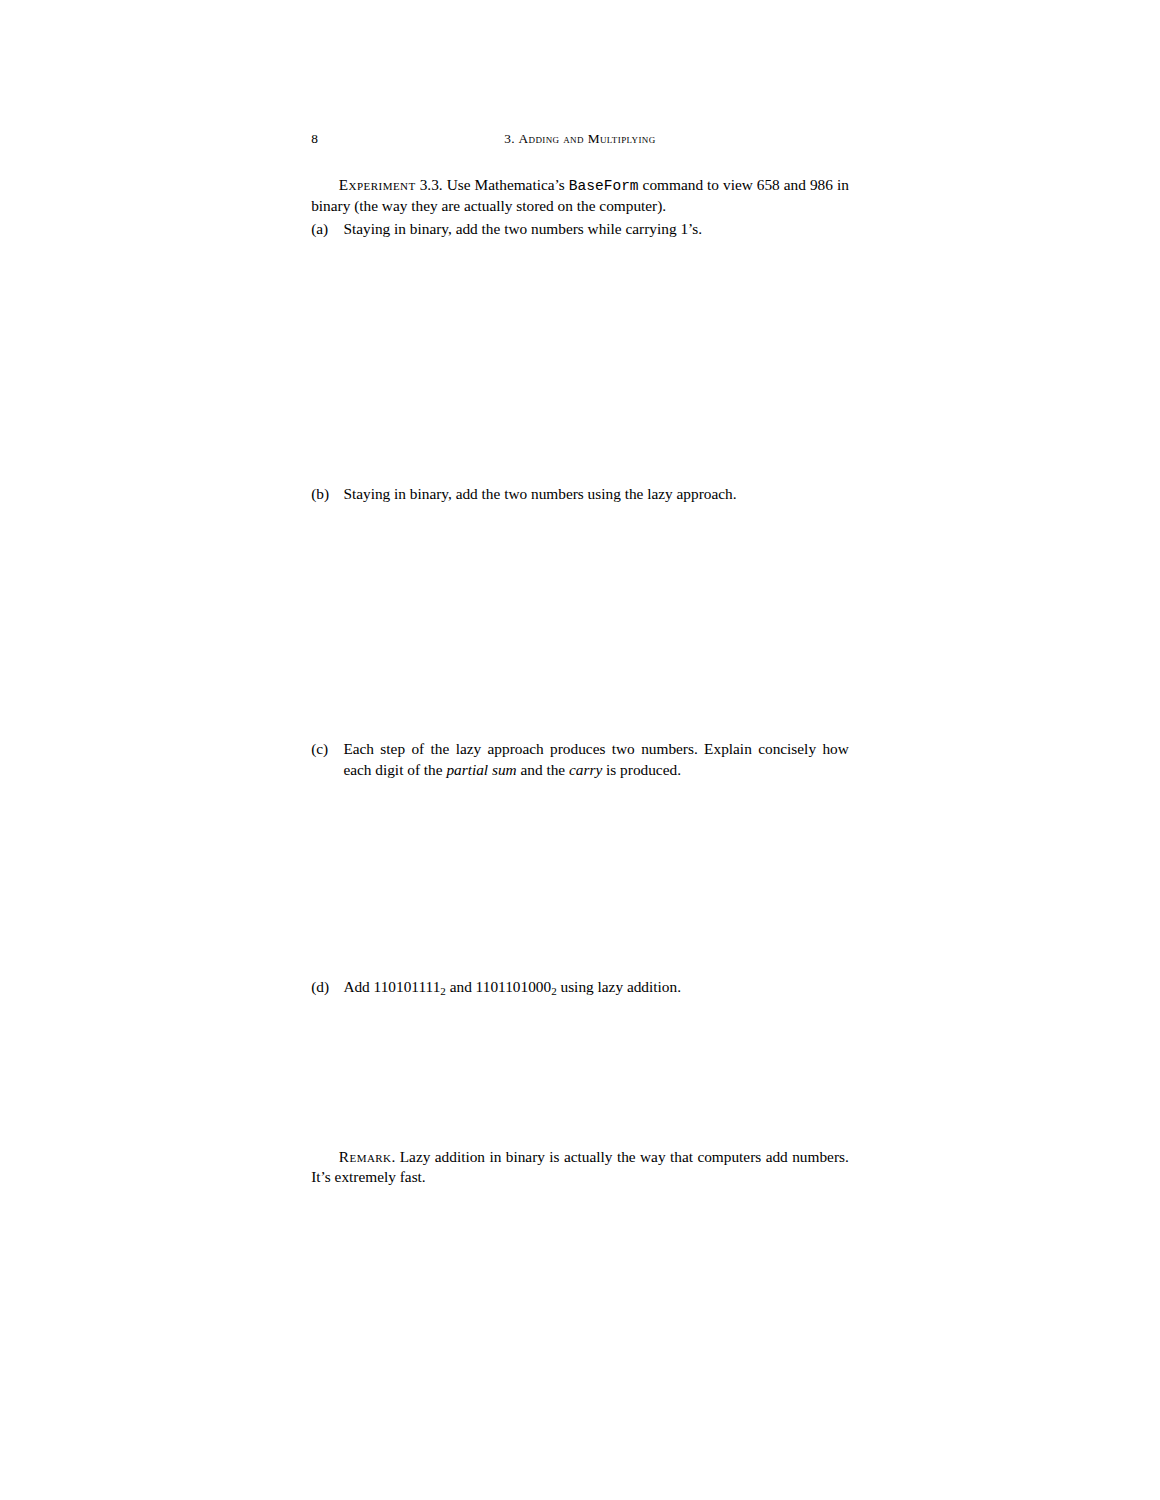8 3. Adding and Multiplying
Experiment 3.3. Use Mathematica’s BaseForm command to view 658 and 986 in binary (the way they are actually stored on the computer).
(a) Staying in binary, add the two numbers while carrying 1’s.
(b) Staying in binary, add the two numbers using the lazy approach.
(c) Each step of the lazy approach produces two numbers. Explain concisely how each digit of the partial sum and the carry is produced.
(d) Add 1101011112 and 11011010002 using lazy addition.
Remark. Lazy addition in binary is actually the way that computers add numbers. It’s extremely fast.